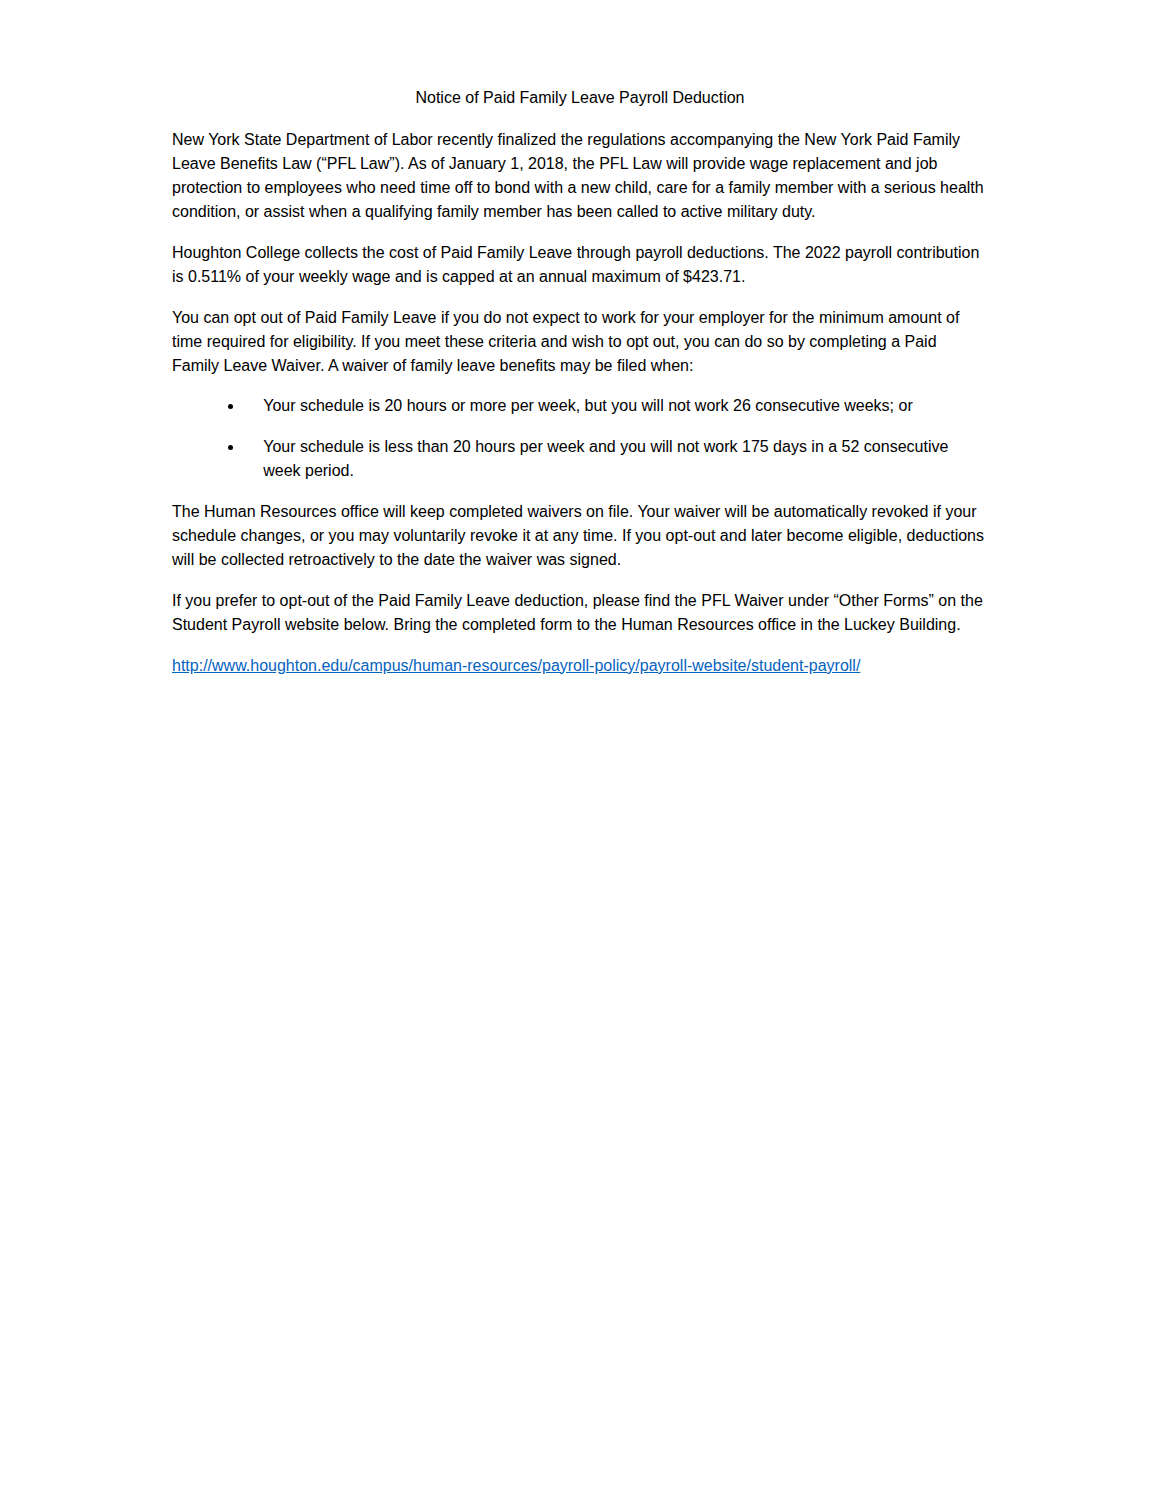Notice of Paid Family Leave Payroll Deduction
New York State Department of Labor recently finalized the regulations accompanying the New York Paid Family Leave Benefits Law (“PFL Law”). As of January 1, 2018, the PFL Law will provide wage replacement and job protection to employees who need time off to bond with a new child, care for a family member with a serious health condition, or assist when a qualifying family member has been called to active military duty.
Houghton College collects the cost of Paid Family Leave through payroll deductions. The 2022 payroll contribution is 0.511% of your weekly wage and is capped at an annual maximum of $423.71.
You can opt out of Paid Family Leave if you do not expect to work for your employer for the minimum amount of time required for eligibility. If you meet these criteria and wish to opt out, you can do so by completing a Paid Family Leave Waiver. A waiver of family leave benefits may be filed when:
Your schedule is 20 hours or more per week, but you will not work 26 consecutive weeks; or
Your schedule is less than 20 hours per week and you will not work 175 days in a 52 consecutive week period.
The Human Resources office will keep completed waivers on file. Your waiver will be automatically revoked if your schedule changes, or you may voluntarily revoke it at any time. If you opt-out and later become eligible, deductions will be collected retroactively to the date the waiver was signed.
If you prefer to opt-out of the Paid Family Leave deduction, please find the PFL Waiver under “Other Forms” on the Student Payroll website below. Bring the completed form to the Human Resources office in the Luckey Building.
http://www.houghton.edu/campus/human-resources/payroll-policy/payroll-website/student-payroll/